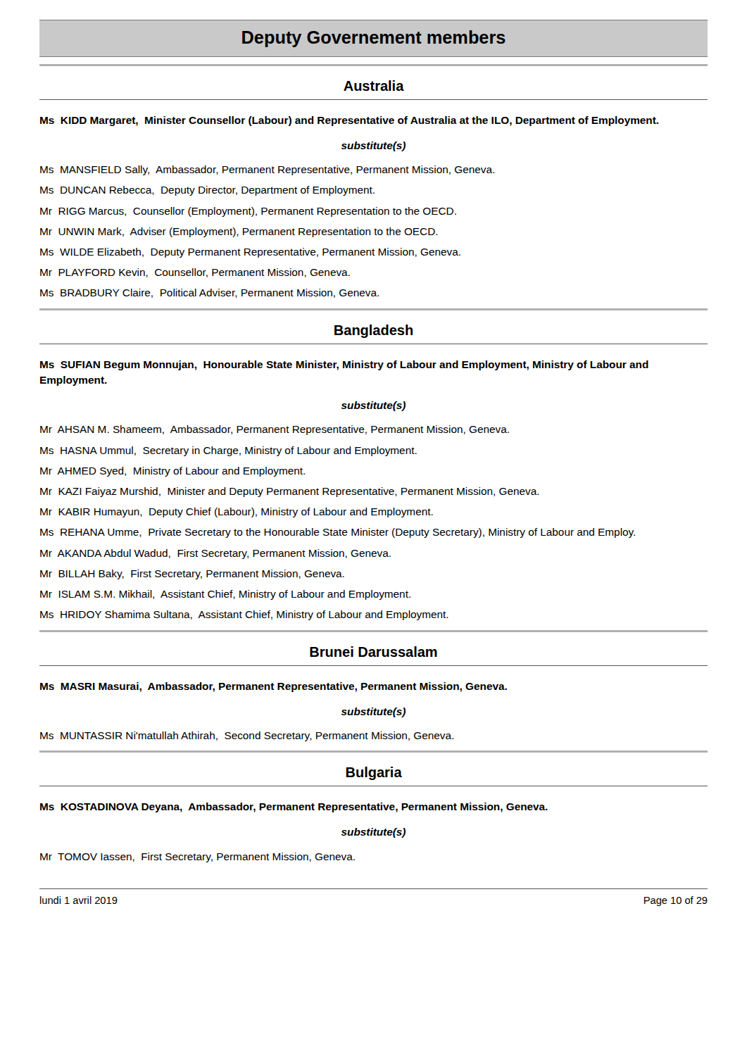Deputy Governement members
Australia
Ms KIDD Margaret, Minister Counsellor (Labour) and Representative of Australia at the ILO, Department of Employment.
substitute(s)
Ms MANSFIELD Sally, Ambassador, Permanent Representative, Permanent Mission, Geneva.
Ms DUNCAN Rebecca, Deputy Director, Department of Employment.
Mr RIGG Marcus, Counsellor (Employment), Permanent Representation to the OECD.
Mr UNWIN Mark, Adviser (Employment), Permanent Representation to the OECD.
Ms WILDE Elizabeth, Deputy Permanent Representative, Permanent Mission, Geneva.
Mr PLAYFORD Kevin, Counsellor, Permanent Mission, Geneva.
Ms BRADBURY Claire, Political Adviser, Permanent Mission, Geneva.
Bangladesh
Ms SUFIAN Begum Monnujan, Honourable State Minister, Ministry of Labour and Employment, Ministry of Labour and Employment.
substitute(s)
Mr AHSAN M. Shameem, Ambassador, Permanent Representative, Permanent Mission, Geneva.
Ms HASNA Ummul, Secretary in Charge, Ministry of Labour and Employment.
Mr AHMED Syed, Ministry of Labour and Employment.
Mr KAZI Faiyaz Murshid, Minister and Deputy Permanent Representative, Permanent Mission, Geneva.
Mr KABIR Humayun, Deputy Chief (Labour), Ministry of Labour and Employment.
Ms REHANA Umme, Private Secretary to the Honourable State Minister (Deputy Secretary), Ministry of Labour and Employ.
Mr AKANDA Abdul Wadud, First Secretary, Permanent Mission, Geneva.
Mr BILLAH Baky, First Secretary, Permanent Mission, Geneva.
Mr ISLAM S.M. Mikhail, Assistant Chief, Ministry of Labour and Employment.
Ms HRIDOY Shamima Sultana, Assistant Chief, Ministry of Labour and Employment.
Brunei Darussalam
Ms MASRI Masurai, Ambassador, Permanent Representative, Permanent Mission, Geneva.
substitute(s)
Ms MUNTASSIR Ni'matullah Athirah, Second Secretary, Permanent Mission, Geneva.
Bulgaria
Ms KOSTADINOVA Deyana, Ambassador, Permanent Representative, Permanent Mission, Geneva.
substitute(s)
Mr TOMOV Iassen, First Secretary, Permanent Mission, Geneva.
lundi 1 avril 2019 Page 10 of 29